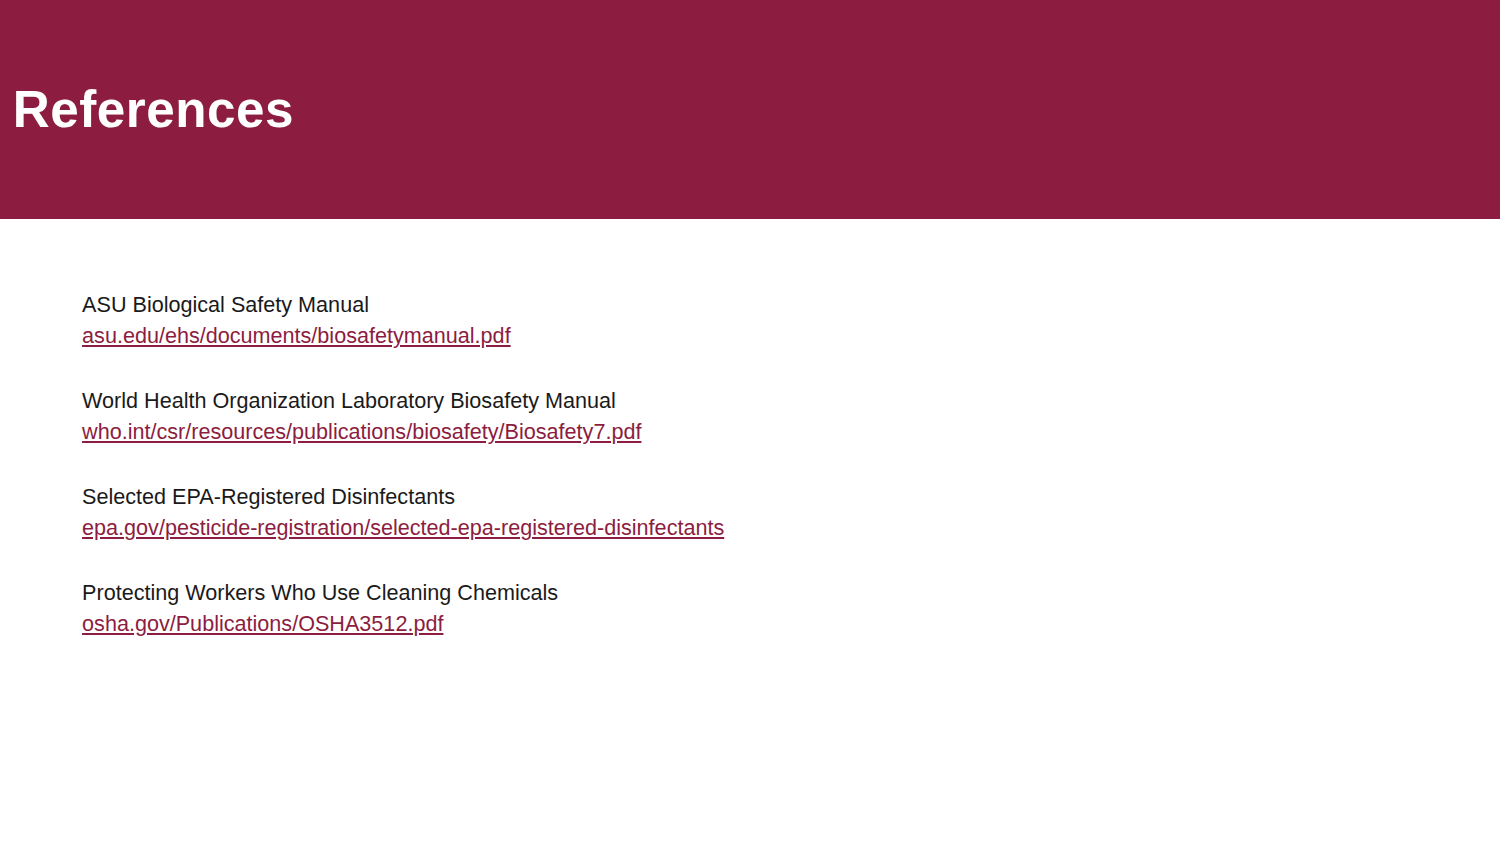References
ASU Biological Safety Manual asu.edu/ehs/documents/biosafetymanual.pdf
World Health Organization Laboratory Biosafety Manual who.int/csr/resources/publications/biosafety/Biosafety7.pdf
Selected EPA-Registered Disinfectants epa.gov/pesticide-registration/selected-epa-registered-disinfectants
Protecting Workers Who Use Cleaning Chemicals osha.gov/Publications/OSHA3512.pdf